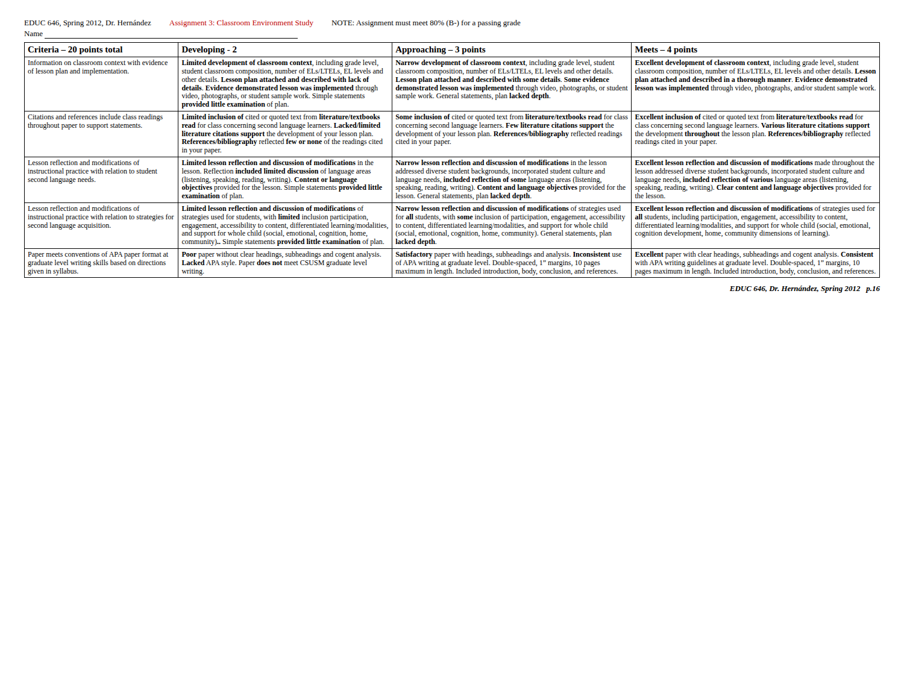EDUC 646, Spring 2012, Dr. Hernández Assignment 3: Classroom Environment Study NOTE: Assignment must meet 80% (B-) for a passing grade
Name
| Criteria – 20 points total | Developing - 2 | Approaching – 3 points | Meets – 4 points |
| --- | --- | --- | --- |
| Information on classroom context with evidence of lesson plan and implementation. | Limited development of classroom context , including grade level, student classroom composition, number of ELs/LTELs, EL levels and other details. Lesson plan attached and described with lack of details . Evidence demonstrated lesson was implemented through video, photographs, or student sample work. Simple statements provided little examination of plan. | Narrow development of classroom context , including grade level, student classroom composition, number of ELs/LTELs, EL levels and other details. Lesson plan attached and described with some details . Some evidence demonstrated lesson was implemented through video, photographs, or student sample work. General statements, plan lacked depth . | Excellent development of classroom context , including grade level, student classroom composition, number of ELs/LTELs, EL levels and other details. Lesson plan attached and described in a thorough manner . Evidence demonstrated lesson was implemented through video, photographs, and/or student sample work. |
| Citations and references include class readings throughout paper to support statements. | Limited inclusion of cited or quoted text from literature/textbooks read for class concerning second language learners. Lacked/limited literature citations support the development of your lesson plan. References/bibliography reflected few or none of the readings cited in your paper. | Some inclusion of cited or quoted text from literature/textbooks read for class concerning second language learners. Few literature citations support the development of your lesson plan. References/bibliography reflected readings cited in your paper. | Excellent inclusion of cited or quoted text from literature/textbooks read for class concerning second language learners. Various literature citations support the development throughout the lesson plan. References/bibliography reflected readings cited in your paper. |
| Lesson reflection and modifications of instructional practice with relation to student second language needs. | Limited lesson reflection and discussion of modifications in the lesson. Reflection included limited discussion of language areas (listening, speaking, reading, writing). Content or language objectives provided for the lesson. Simple statements provided little examination of plan. | Narrow lesson reflection and discussion of modifications in the lesson addressed diverse student backgrounds, incorporated student culture and language needs, included reflection of some language areas (listening, speaking, reading, writing). Content and language objectives provided for the lesson. General statements, plan lacked depth . | Excellent lesson reflection and discussion of modifications made throughout the lesson addressed diverse student backgrounds, incorporated student culture and language needs, included reflection of various language areas (listening, speaking, reading, writing). Clear content and language objectives provided for the lesson. |
| Lesson reflection and modifications of instructional practice with relation to strategies for second language acquisition. | Limited lesson reflection and discussion of modifications of strategies used for students, with limited inclusion participation, engagement, accessibility to content, differentiated learning/modalities, and support for whole child (social, emotional, cognition, home, community) .. Simple statements provided little examination of plan. | Narrow lesson reflection and discussion of modifications of strategies used for all students, with some inclusion of participation, engagement, accessibility to content, differentiated learning/modalities, and support for whole child (social, emotional, cognition, home, community). General statements, plan lacked depth . | Excellent lesson reflection and discussion of modifications of strategies used for all students, including participation, engagement, accessibility to content, differentiated learning/modalities, and support for whole child (social, emotional, cognition development, home, community dimensions of learning). |
| Paper meets conventions of APA paper format at graduate level writing skills based on directions given in syllabus. | Poor paper without clear headings, subheadings and cogent analysis. Lacked APA style. Paper does not meet CSUSM graduate level writing. | Satisfactory paper with headings, subheadings and analysis. Inconsistent use of APA writing at graduate level. Double-spaced, 1” margins, 10 pages maximum in length. Included introduction, body, conclusion, and references. | Excellent paper with clear headings, subheadings and cogent analysis. Consistent with APA writing guidelines at graduate level. Double-spaced, 1” margins, 10 pages maximum in length. Included introduction, body, conclusion, and references. |
EDUC 646, Dr. Hernández, Spring 2012 p.16